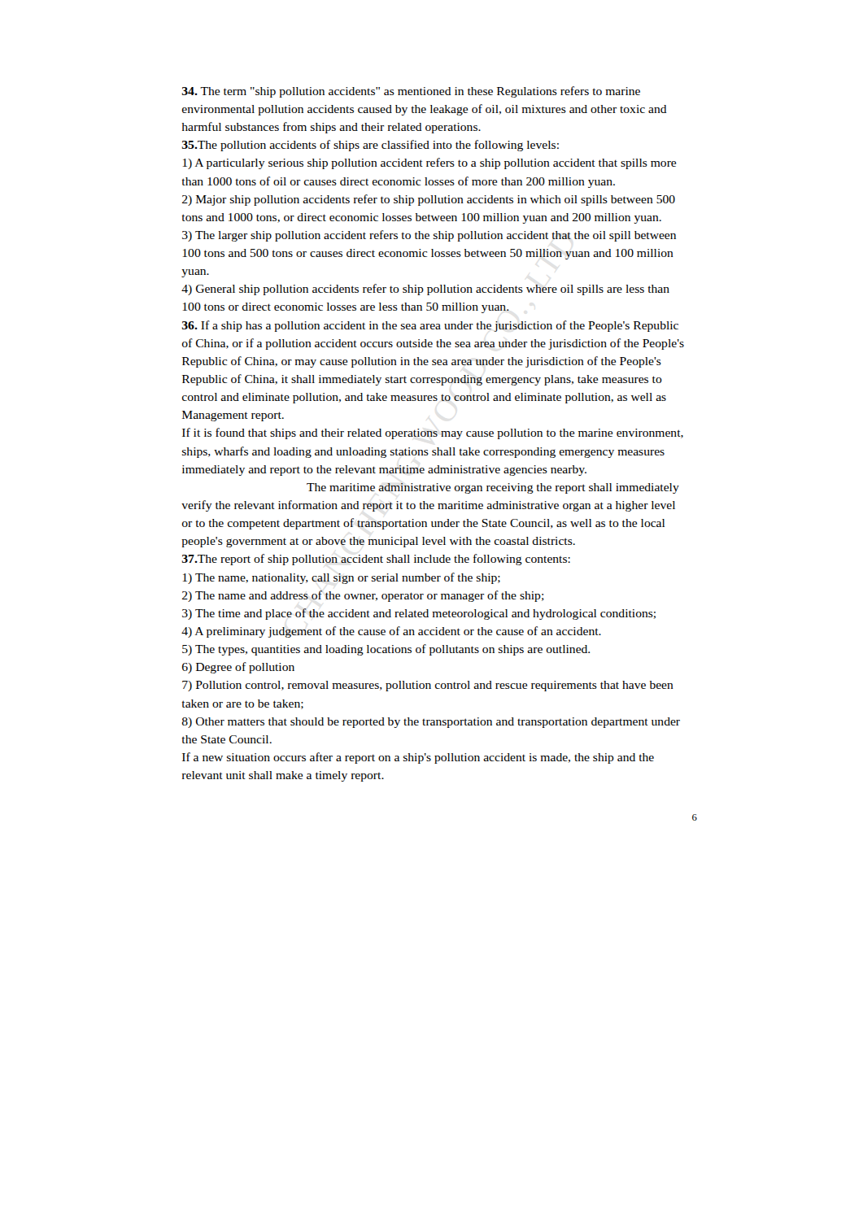CHANGHENG WOOD CO., LTD.
34. The term "ship pollution accidents" as mentioned in these Regulations refers to marine environmental pollution accidents caused by the leakage of oil, oil mixtures and other toxic and harmful substances from ships and their related operations.
35. The pollution accidents of ships are classified into the following levels:
1) A particularly serious ship pollution accident refers to a ship pollution accident that spills more than 1000 tons of oil or causes direct economic losses of more than 200 million yuan.
2) Major ship pollution accidents refer to ship pollution accidents in which oil spills between 500 tons and 1000 tons, or direct economic losses between 100 million yuan and 200 million yuan.
3) The larger ship pollution accident refers to the ship pollution accident that the oil spill between 100 tons and 500 tons or causes direct economic losses between 50 million yuan and 100 million yuan.
4) General ship pollution accidents refer to ship pollution accidents where oil spills are less than 100 tons or direct economic losses are less than 50 million yuan.
36. If a ship has a pollution accident in the sea area under the jurisdiction of the People's Republic of China, or if a pollution accident occurs outside the sea area under the jurisdiction of the People's Republic of China, or may cause pollution in the sea area under the jurisdiction of the People's Republic of China, it shall immediately start corresponding emergency plans, take measures to control and eliminate pollution, and take measures to control and eliminate pollution, as well as Management report.
If it is found that ships and their related operations may cause pollution to the marine environment, ships, wharfs and loading and unloading stations shall take corresponding emergency measures immediately and report to the relevant maritime administrative agencies nearby. The maritime administrative organ receiving the report shall immediately verify the relevant information and report it to the maritime administrative organ at a higher level or to the competent department of transportation under the State Council, as well as to the local people's government at or above the municipal level with the coastal districts.
37. The report of ship pollution accident shall include the following contents:
1) The name, nationality, call sign or serial number of the ship;
2) The name and address of the owner, operator or manager of the ship;
3) The time and place of the accident and related meteorological and hydrological conditions;
4) A preliminary judgement of the cause of an accident or the cause of an accident.
5) The types, quantities and loading locations of pollutants on ships are outlined.
6) Degree of pollution
7) Pollution control, removal measures, pollution control and rescue requirements that have been taken or are to be taken;
8) Other matters that should be reported by the transportation and transportation department under the State Council.
If a new situation occurs after a report on a ship's pollution accident is made, the ship and the relevant unit shall make a timely report.
6